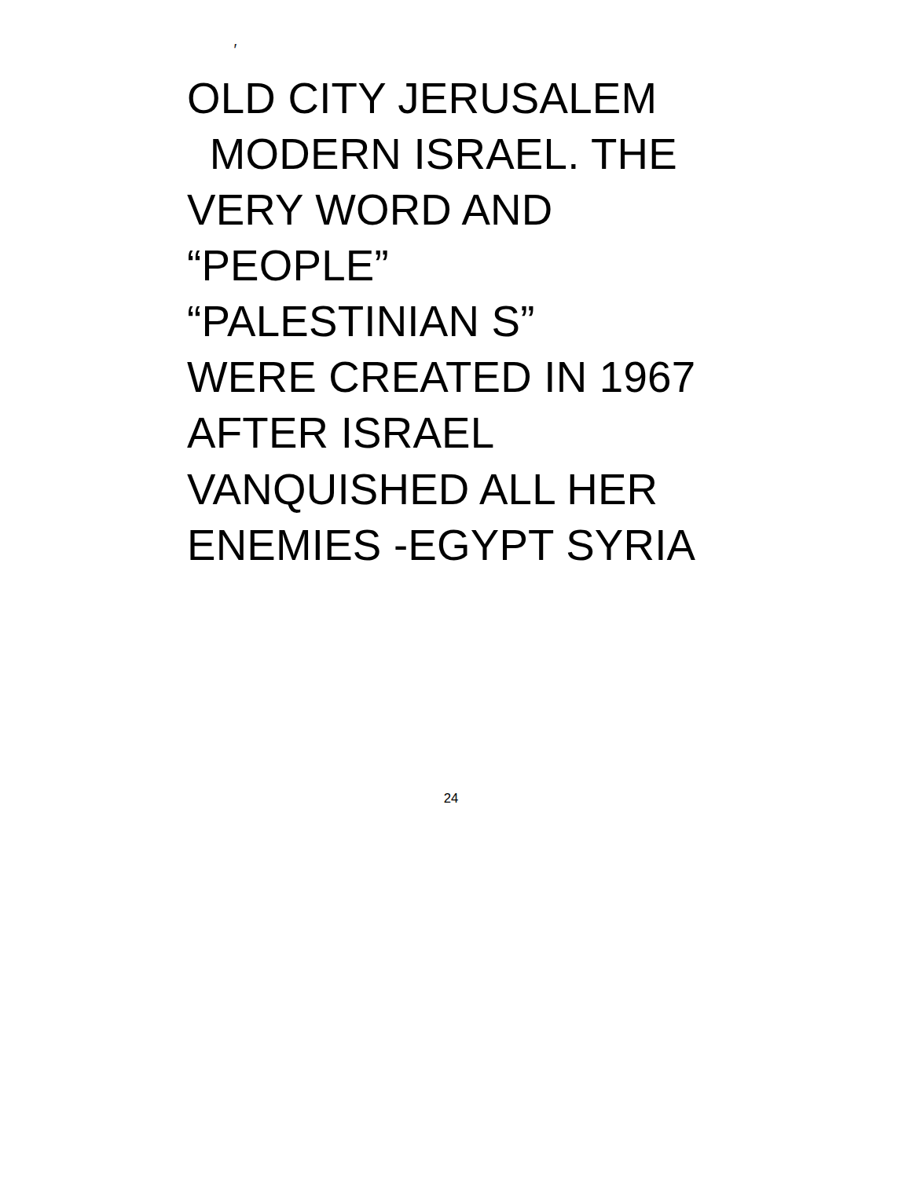′
OLD CITY JERUSALEM
MODERN ISRAEL. THE
VERY WORD AND
“PEOPLE”
“PALESTINIAN S”
WERE CREATED IN 1967
AFTER ISRAEL
VANQUISHED ALL HER
ENEMIES -EGYPT SYRIA
24